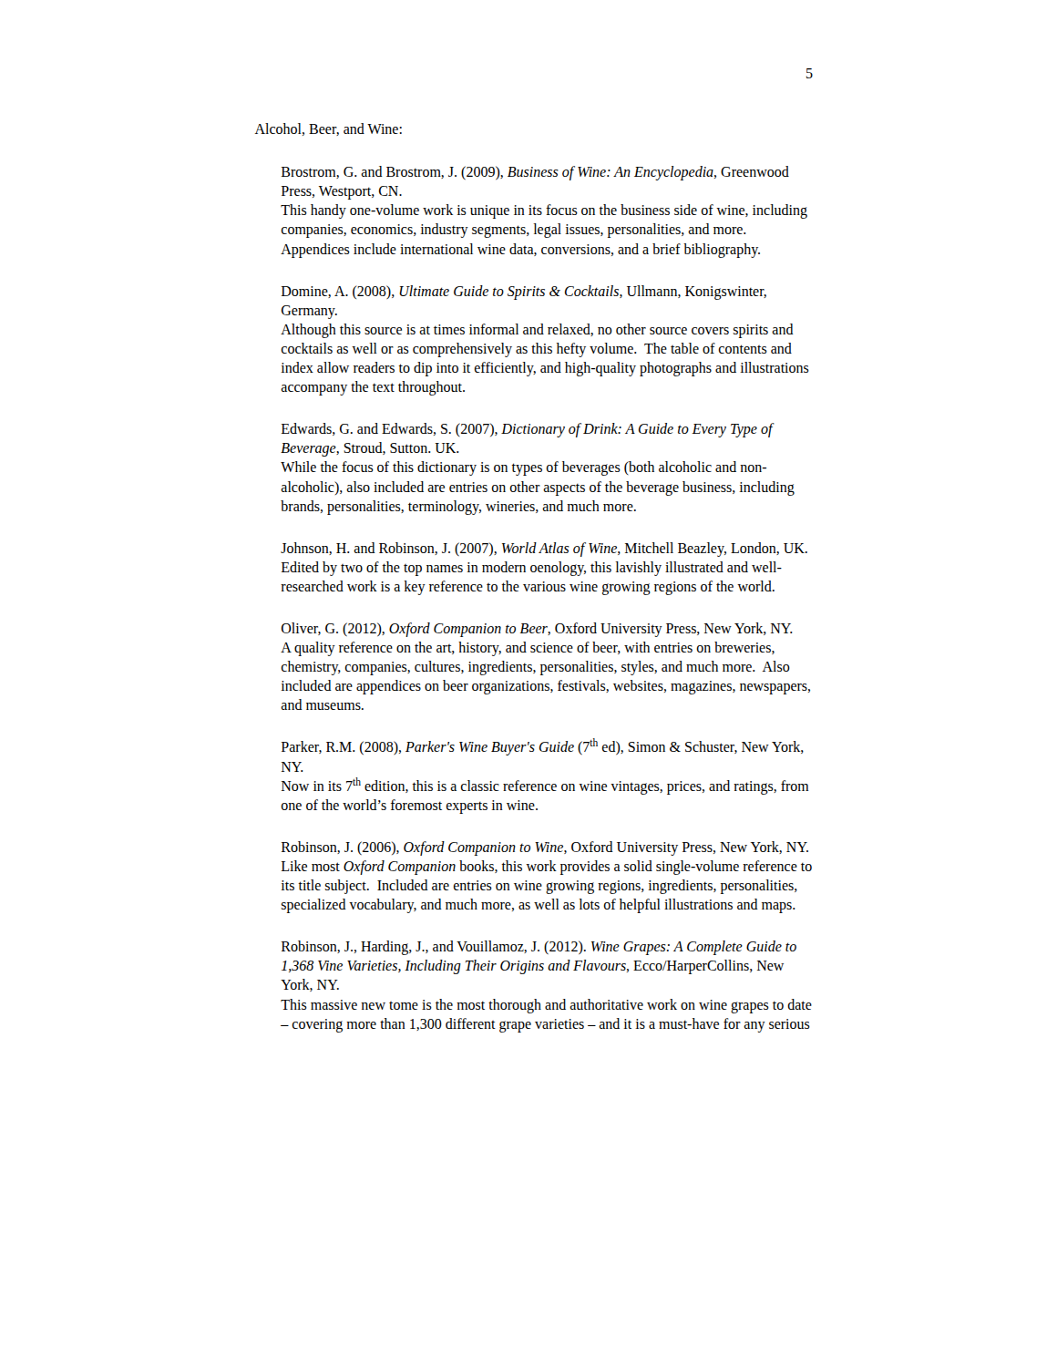5
Alcohol, Beer, and Wine:
Brostrom, G. and Brostrom, J. (2009), Business of Wine: An Encyclopedia, Greenwood Press, Westport, CN.
This handy one-volume work is unique in its focus on the business side of wine, including companies, economics, industry segments, legal issues, personalities, and more. Appendices include international wine data, conversions, and a brief bibliography.
Domine, A. (2008), Ultimate Guide to Spirits & Cocktails, Ullmann, Konigswinter, Germany.
Although this source is at times informal and relaxed, no other source covers spirits and cocktails as well or as comprehensively as this hefty volume. The table of contents and index allow readers to dip into it efficiently, and high-quality photographs and illustrations accompany the text throughout.
Edwards, G. and Edwards, S. (2007), Dictionary of Drink: A Guide to Every Type of Beverage, Stroud, Sutton. UK.
While the focus of this dictionary is on types of beverages (both alcoholic and non-alcoholic), also included are entries on other aspects of the beverage business, including brands, personalities, terminology, wineries, and much more.
Johnson, H. and Robinson, J. (2007), World Atlas of Wine, Mitchell Beazley, London, UK.
Edited by two of the top names in modern oenology, this lavishly illustrated and well-researched work is a key reference to the various wine growing regions of the world.
Oliver, G. (2012), Oxford Companion to Beer, Oxford University Press, New York, NY.
A quality reference on the art, history, and science of beer, with entries on breweries, chemistry, companies, cultures, ingredients, personalities, styles, and much more. Also included are appendices on beer organizations, festivals, websites, magazines, newspapers, and museums.
Parker, R.M. (2008), Parker's Wine Buyer's Guide (7th ed), Simon & Schuster, New York, NY.
Now in its 7th edition, this is a classic reference on wine vintages, prices, and ratings, from one of the world’s foremost experts in wine.
Robinson, J. (2006), Oxford Companion to Wine, Oxford University Press, New York, NY.
Like most Oxford Companion books, this work provides a solid single-volume reference to its title subject. Included are entries on wine growing regions, ingredients, personalities, specialized vocabulary, and much more, as well as lots of helpful illustrations and maps.
Robinson, J., Harding, J., and Vouillamoz, J. (2012). Wine Grapes: A Complete Guide to 1,368 Vine Varieties, Including Their Origins and Flavours, Ecco/HarperCollins, New York, NY.
This massive new tome is the most thorough and authoritative work on wine grapes to date – covering more than 1,300 different grape varieties – and it is a must-have for any serious